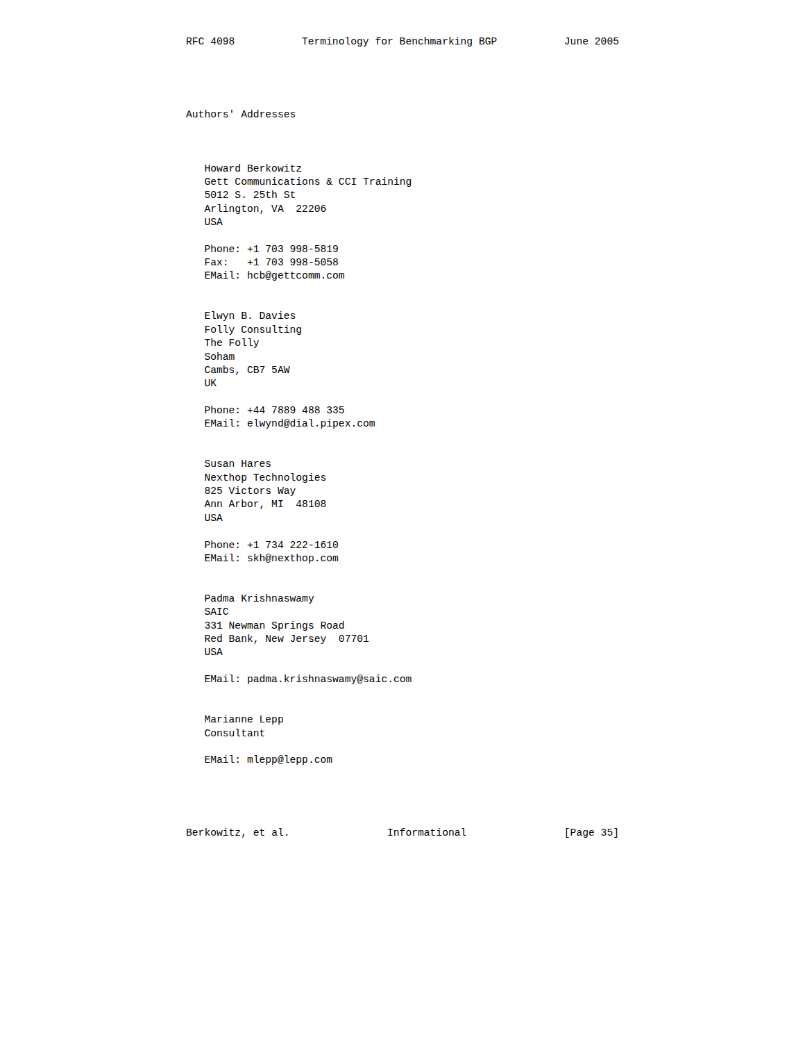RFC 4098 Terminology for Benchmarking BGP June 2005
Authors' Addresses
Howard Berkowitz Gett Communications & CCI Training 5012 S. 25th St Arlington, VA 22206 USA Phone: +1 703 998-5819 Fax: +1 703 998-5058 EMail: hcb@gettcomm.com Elwyn B. Davies Folly Consulting The Folly Soham Cambs, CB7 5AW UK Phone: +44 7889 488 335 EMail: elwynd@dial.pipex.com Susan Hares Nexthop Technologies 825 Victors Way Ann Arbor, MI 48108 USA Phone: +1 734 222-1610 EMail: skh@nexthop.com Padma Krishnaswamy SAIC 331 Newman Springs Road Red Bank, New Jersey 07701 USA EMail: padma.krishnaswamy@saic.com Marianne Lepp Consultant EMail: mlepp@lepp.com
Berkowitz, et al. Informational[Page 35]